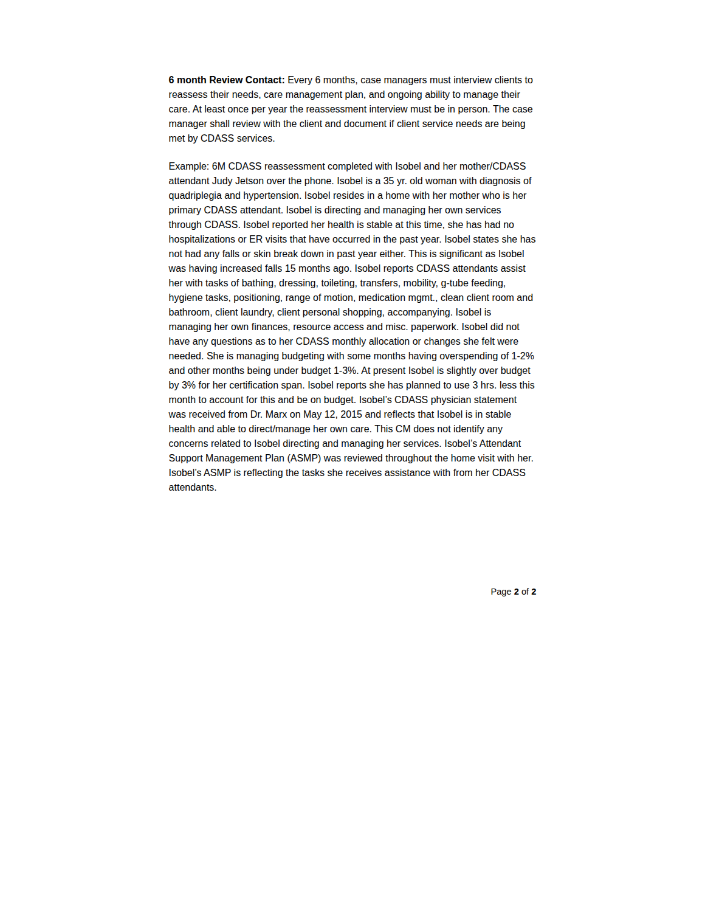6 month Review Contact: Every 6 months, case managers must interview clients to reassess their needs, care management plan, and ongoing ability to manage their care. At least once per year the reassessment interview must be in person. The case manager shall review with the client and document if client service needs are being met by CDASS services.
Example: 6M CDASS reassessment completed with Isobel and her mother/CDASS attendant Judy Jetson over the phone. Isobel is a 35 yr. old woman with diagnosis of quadriplegia and hypertension. Isobel resides in a home with her mother who is her primary CDASS attendant. Isobel is directing and managing her own services through CDASS. Isobel reported her health is stable at this time, she has had no hospitalizations or ER visits that have occurred in the past year. Isobel states she has not had any falls or skin break down in past year either. This is significant as Isobel was having increased falls 15 months ago. Isobel reports CDASS attendants assist her with tasks of bathing, dressing, toileting, transfers, mobility, g-tube feeding, hygiene tasks, positioning, range of motion, medication mgmt., clean client room and bathroom, client laundry, client personal shopping, accompanying. Isobel is managing her own finances, resource access and misc. paperwork. Isobel did not have any questions as to her CDASS monthly allocation or changes she felt were needed. She is managing budgeting with some months having overspending of 1-2% and other months being under budget 1-3%. At present Isobel is slightly over budget by 3% for her certification span. Isobel reports she has planned to use 3 hrs. less this month to account for this and be on budget. Isobel’s CDASS physician statement was received from Dr. Marx on May 12, 2015 and reflects that Isobel is in stable health and able to direct/manage her own care. This CM does not identify any concerns related to Isobel directing and managing her services. Isobel’s Attendant Support Management Plan (ASMP) was reviewed throughout the home visit with her. Isobel’s ASMP is reflecting the tasks she receives assistance with from her CDASS attendants.
Page 2 of 2